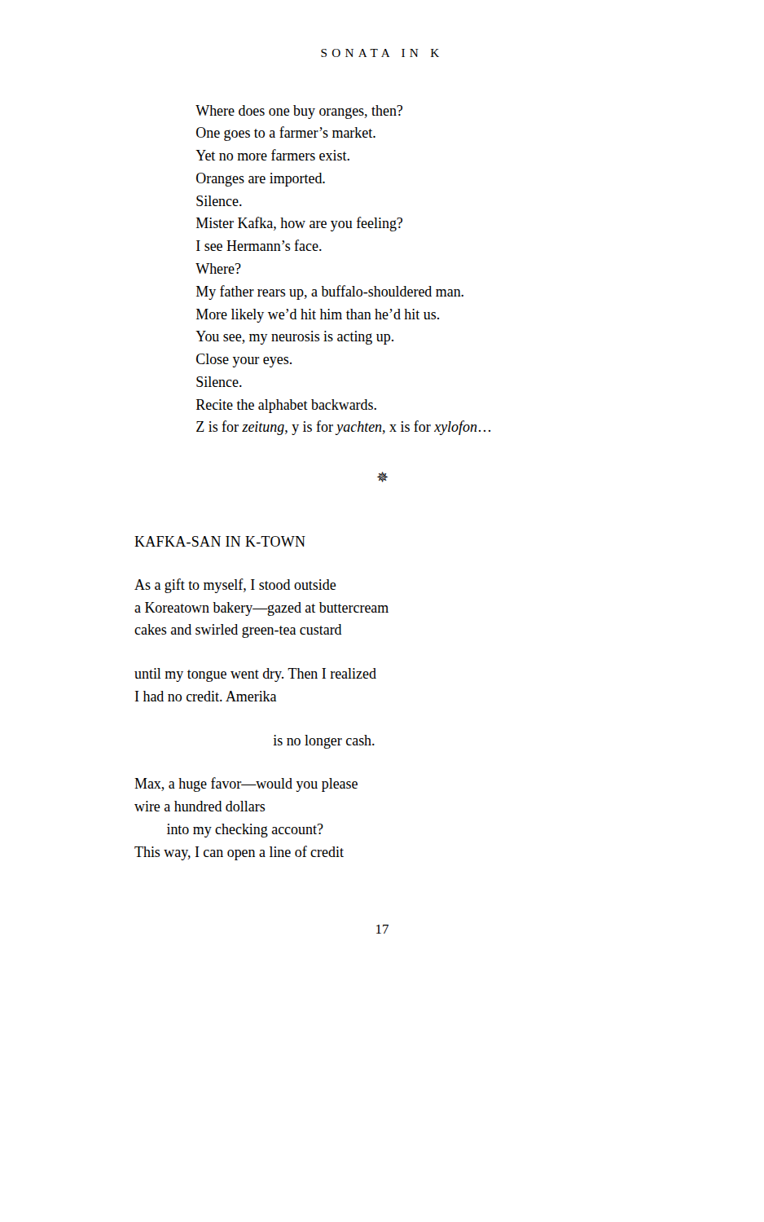Sonata in K
Where does one buy oranges, then?
One goes to a farmer’s market.
Yet no more farmers exist.
Oranges are imported.
Silence.
Mister Kafka, how are you feeling?
I see Hermann’s face.
Where?
My father rears up, a buffalo-shouldered man.
More likely we’d hit him than he’d hit us.
You see, my neurosis is acting up.
Close your eyes.
Silence.
Recite the alphabet backwards.
Z is for zeitung, y is for yachten, x is for xylofon…
✵
Kafka-san in K-Town
As a gift to myself, I stood outside
a Koreatown bakery—gazed at buttercream
cakes and swirled green-tea custard
until my tongue went dry. Then I realized
I had no credit. Amerika
is no longer cash.
Max, a huge favor—would you please
wire a hundred dollars
into my checking account?
This way, I can open a line of credit
17